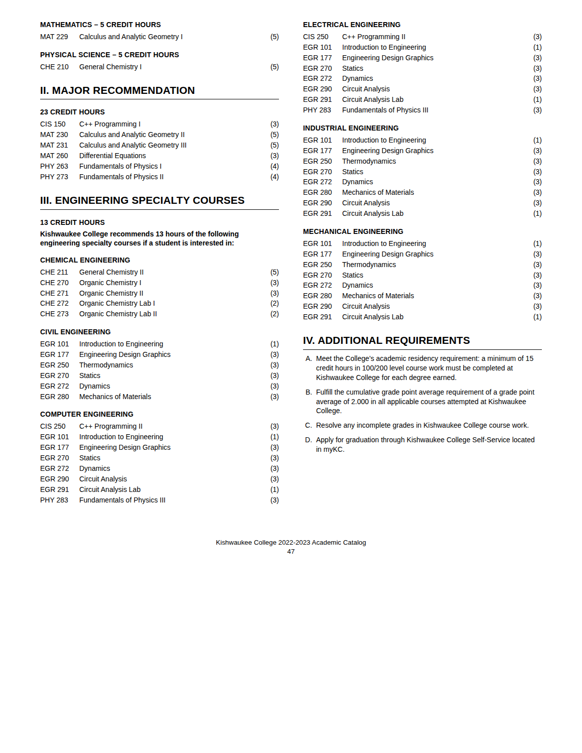MATHEMATICS – 5 CREDIT HOURS
| MAT 229 | Calculus and Analytic Geometry I | (5) |
PHYSICAL SCIENCE – 5 CREDIT HOURS
| CHE 210 | General Chemistry I | (5) |
II. MAJOR RECOMMENDATION
23 CREDIT HOURS
| CIS 150 | C++ Programming I | (3) |
| MAT 230 | Calculus and Analytic Geometry II | (5) |
| MAT 231 | Calculus and Analytic Geometry III | (5) |
| MAT 260 | Differential Equations | (3) |
| PHY 263 | Fundamentals of Physics I | (4) |
| PHY 273 | Fundamentals of Physics II | (4) |
III. ENGINEERING SPECIALTY COURSES
13 CREDIT HOURS
Kishwaukee College recommends 13 hours of the following engineering specialty courses if a student is interested in:
CHEMICAL ENGINEERING
| CHE 211 | General Chemistry II | (5) |
| CHE 270 | Organic Chemistry I | (3) |
| CHE 271 | Organic Chemistry II | (3) |
| CHE 272 | Organic Chemistry Lab I | (2) |
| CHE 273 | Organic Chemistry Lab II | (2) |
CIVIL ENGINEERING
| EGR 101 | Introduction to Engineering | (1) |
| EGR 177 | Engineering Design Graphics | (3) |
| EGR 250 | Thermodynamics | (3) |
| EGR 270 | Statics | (3) |
| EGR 272 | Dynamics | (3) |
| EGR 280 | Mechanics of Materials | (3) |
COMPUTER ENGINEERING
| CIS 250 | C++ Programming II | (3) |
| EGR 101 | Introduction to Engineering | (1) |
| EGR 177 | Engineering Design Graphics | (3) |
| EGR 270 | Statics | (3) |
| EGR 272 | Dynamics | (3) |
| EGR 290 | Circuit Analysis | (3) |
| EGR 291 | Circuit Analysis Lab | (1) |
| PHY 283 | Fundamentals of Physics III | (3) |
ELECTRICAL ENGINEERING
| CIS 250 | C++ Programming II | (3) |
| EGR 101 | Introduction to Engineering | (1) |
| EGR 177 | Engineering Design Graphics | (3) |
| EGR 270 | Statics | (3) |
| EGR 272 | Dynamics | (3) |
| EGR 290 | Circuit Analysis | (3) |
| EGR 291 | Circuit Analysis Lab | (1) |
| PHY 283 | Fundamentals of Physics III | (3) |
INDUSTRIAL ENGINEERING
| EGR 101 | Introduction to Engineering | (1) |
| EGR 177 | Engineering Design Graphics | (3) |
| EGR 250 | Thermodynamics | (3) |
| EGR 270 | Statics | (3) |
| EGR 272 | Dynamics | (3) |
| EGR 280 | Mechanics of Materials | (3) |
| EGR 290 | Circuit Analysis | (3) |
| EGR 291 | Circuit Analysis Lab | (1) |
MECHANICAL ENGINEERING
| EGR 101 | Introduction to Engineering | (1) |
| EGR 177 | Engineering Design Graphics | (3) |
| EGR 250 | Thermodynamics | (3) |
| EGR 270 | Statics | (3) |
| EGR 272 | Dynamics | (3) |
| EGR 280 | Mechanics of Materials | (3) |
| EGR 290 | Circuit Analysis | (3) |
| EGR 291 | Circuit Analysis Lab | (1) |
IV. ADDITIONAL REQUIREMENTS
Meet the College’s academic residency requirement: a minimum of 15 credit hours in 100/200 level course work must be completed at Kishwaukee College for each degree earned.
Fulfill the cumulative grade point average requirement of a grade point average of 2.000 in all applicable courses attempted at Kishwaukee College.
Resolve any incomplete grades in Kishwaukee College course work.
Apply for graduation through Kishwaukee College Self-Service located in myKC.
Kishwaukee College 2022-2023 Academic Catalog
47